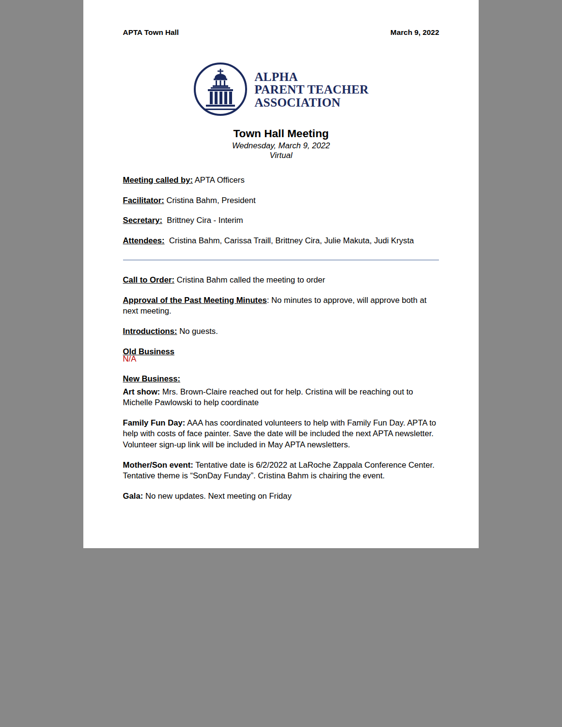APTA Town Hall March 9, 2022
ALPHA
PARENT TEACHER
ASSOCIATION
Town Hall Meeting
Wednesday, March 9, 2022
Virtual
Meeting called by: APTA Officers
Facilitator: Cristina Bahm, President
Secretary: Brittney Cira - Interim
Attendees: Cristina Bahm, Carissa Traill, Brittney Cira, Julie Makuta, Judi Krysta
Call to Order: Cristina Bahm called the meeting to order
Approval of the Past Meeting Minutes: No minutes to approve, will approve both at next meeting.
Introductions: No guests.
Old Business
N/A
New Business:
Art show: Mrs. Brown-Claire reached out for help. Cristina will be reaching out to Michelle Pawlowski to help coordinate
Family Fun Day: AAA has coordinated volunteers to help with Family Fun Day. APTA to help with costs of face painter. Save the date will be included the next APTA newsletter. Volunteer sign-up link will be included in May APTA newsletters.
Mother/Son event: Tentative date is 6/2/2022 at LaRoche Zappala Conference Center. Tentative theme is “SonDay Funday”. Cristina Bahm is chairing the event.
Gala: No new updates. Next meeting on Friday